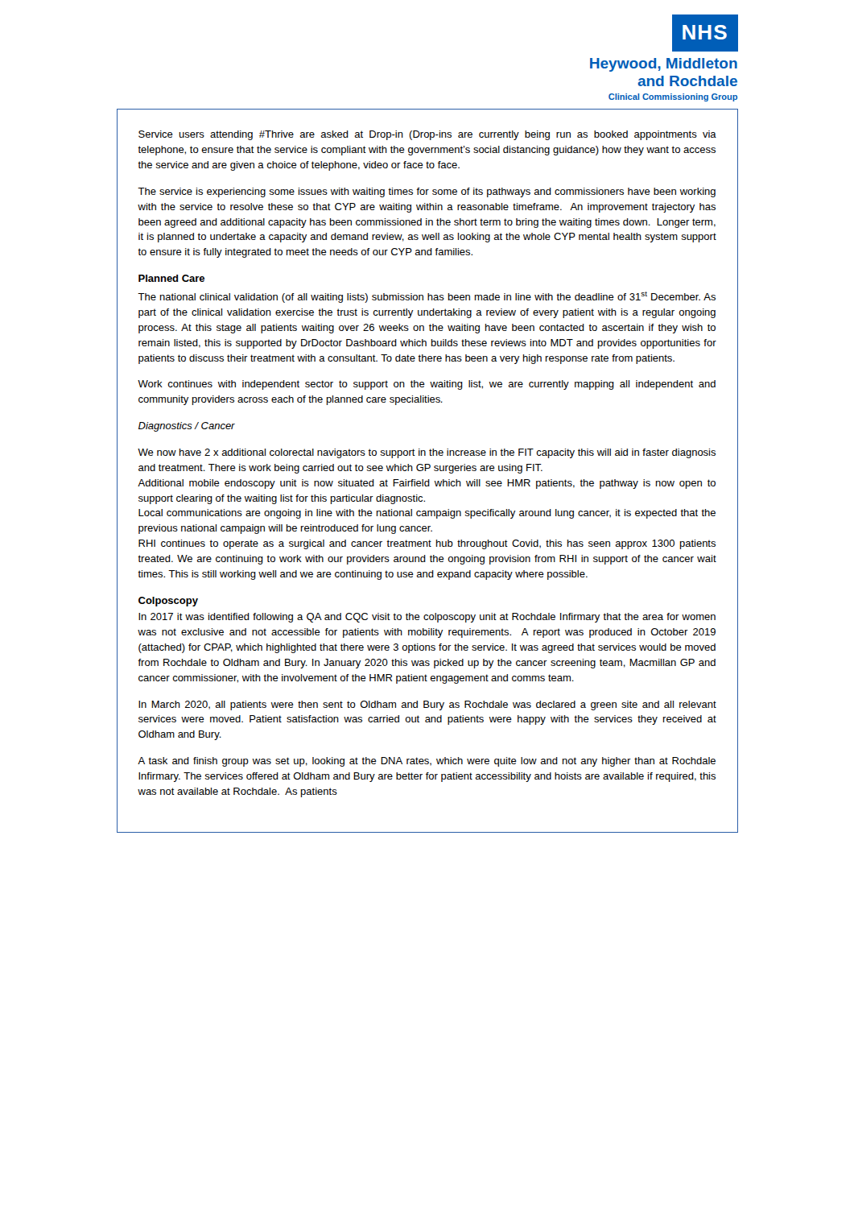NHS
Heywood, Middleton
and Rochdale
Clinical Commissioning Group
Service users attending #Thrive are asked at Drop-in (Drop-ins are currently being run as booked appointments via telephone, to ensure that the service is compliant with the government’s social distancing guidance) how they want to access the service and are given a choice of telephone, video or face to face.
The service is experiencing some issues with waiting times for some of its pathways and commissioners have been working with the service to resolve these so that CYP are waiting within a reasonable timeframe. An improvement trajectory has been agreed and additional capacity has been commissioned in the short term to bring the waiting times down. Longer term, it is planned to undertake a capacity and demand review, as well as looking at the whole CYP mental health system support to ensure it is fully integrated to meet the needs of our CYP and families.
Planned Care
The national clinical validation (of all waiting lists) submission has been made in line with the deadline of 31st December. As part of the clinical validation exercise the trust is currently undertaking a review of every patient with is a regular ongoing process. At this stage all patients waiting over 26 weeks on the waiting have been contacted to ascertain if they wish to remain listed, this is supported by DrDoctor Dashboard which builds these reviews into MDT and provides opportunities for patients to discuss their treatment with a consultant. To date there has been a very high response rate from patients.
Work continues with independent sector to support on the waiting list, we are currently mapping all independent and community providers across each of the planned care specialities.
Diagnostics / Cancer
We now have 2 x additional colorectal navigators to support in the increase in the FIT capacity this will aid in faster diagnosis and treatment. There is work being carried out to see which GP surgeries are using FIT.
Additional mobile endoscopy unit is now situated at Fairfield which will see HMR patients, the pathway is now open to support clearing of the waiting list for this particular diagnostic.
Local communications are ongoing in line with the national campaign specifically around lung cancer, it is expected that the previous national campaign will be reintroduced for lung cancer.
RHI continues to operate as a surgical and cancer treatment hub throughout Covid, this has seen approx 1300 patients treated. We are continuing to work with our providers around the ongoing provision from RHI in support of the cancer wait times. This is still working well and we are continuing to use and expand capacity where possible.
Colposcopy
In 2017 it was identified following a QA and CQC visit to the colposcopy unit at Rochdale Infirmary that the area for women was not exclusive and not accessible for patients with mobility requirements. A report was produced in October 2019 (attached) for CPAP, which highlighted that there were 3 options for the service. It was agreed that services would be moved from Rochdale to Oldham and Bury. In January 2020 this was picked up by the cancer screening team, Macmillan GP and cancer commissioner, with the involvement of the HMR patient engagement and comms team.
In March 2020, all patients were then sent to Oldham and Bury as Rochdale was declared a green site and all relevant services were moved. Patient satisfaction was carried out and patients were happy with the services they received at Oldham and Bury.
A task and finish group was set up, looking at the DNA rates, which were quite low and not any higher than at Rochdale Infirmary. The services offered at Oldham and Bury are better for patient accessibility and hoists are available if required, this was not available at Rochdale. As patients